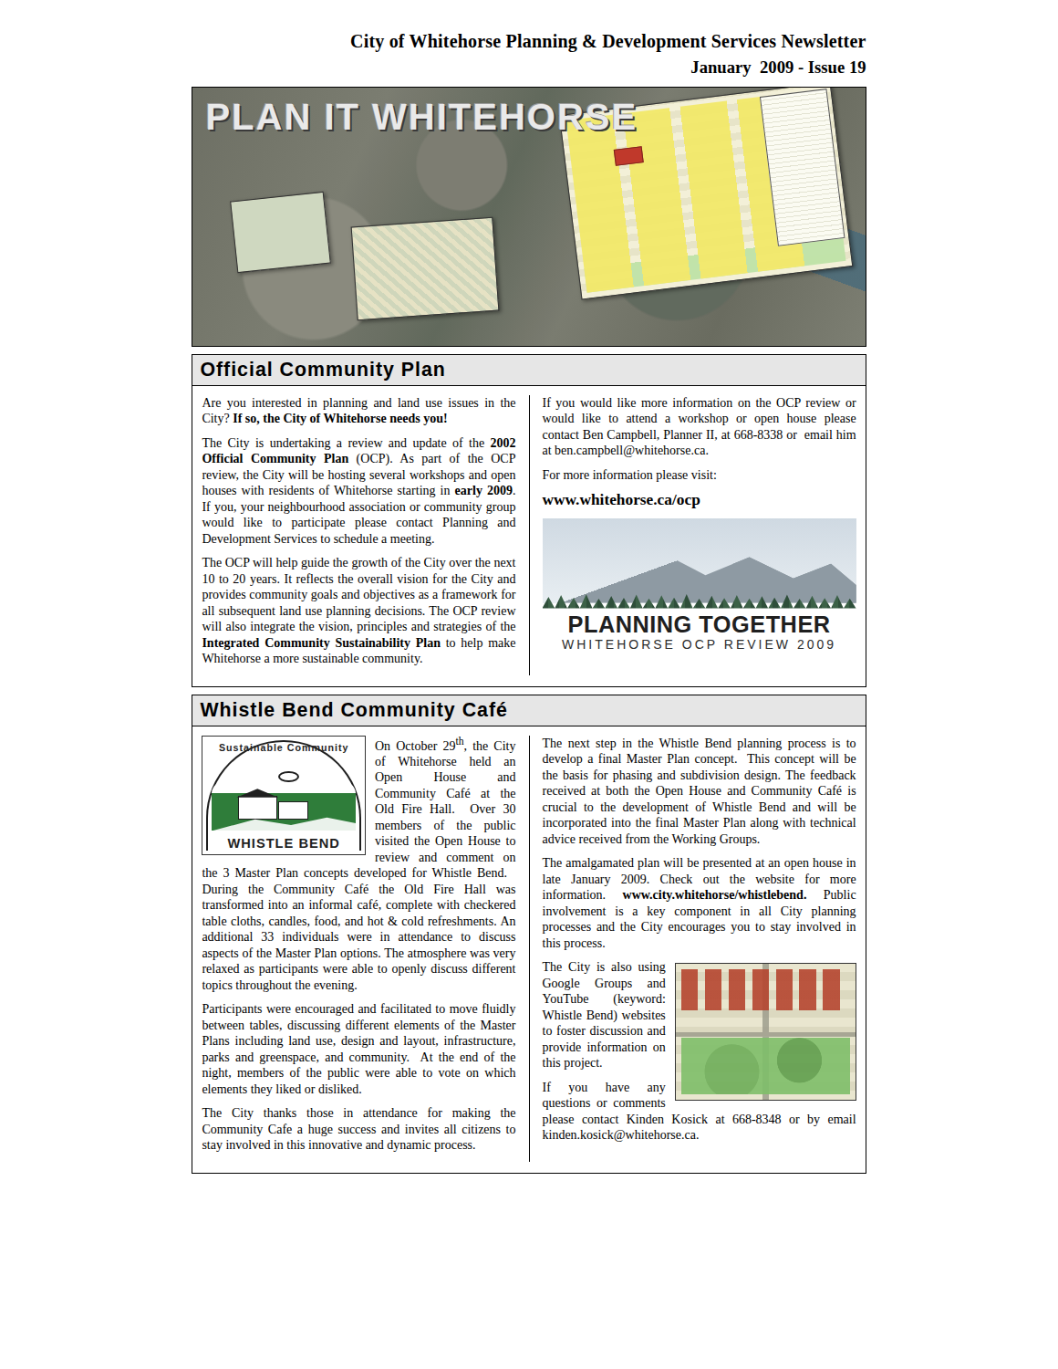City of Whitehorse Planning & Development Services Newsletter
January 2009 - Issue 19
PLAN IT WHITEHORSE
Official Community Plan
Are you interested in planning and land use issues in the City? If so, the City of Whitehorse needs you!
The City is undertaking a review and update of the 2002 Official Community Plan (OCP). As part of the OCP review, the City will be hosting several workshops and open houses with residents of Whitehorse starting in early 2009. If you, your neighbourhood association or community group would like to participate please contact Planning and Development Services to schedule a meeting.
The OCP will help guide the growth of the City over the next 10 to 20 years. It reflects the overall vision for the City and provides community goals and objectives as a framework for all subsequent land use planning decisions. The OCP review will also integrate the vision, principles and strategies of the Integrated Community Sustainability Plan to help make Whitehorse a more sustainable community.
If you would like more information on the OCP review or would like to attend a workshop or open house please contact Ben Campbell, Planner II, at 668-8338 or email him at ben.campbell@whitehorse.ca.
For more information please visit:
www.whitehorse.ca/ocp
PLANNING TOGETHER
WHITEHORSE OCP REVIEW 2009
Whistle Bend Community Café
Sustainable Community
WHISTLE BEND
On October 29th, the City of Whitehorse held an Open House and Community Café at the Old Fire Hall. Over 30 members of the public visited the Open House to review and comment on the 3 Master Plan concepts developed for Whistle Bend. During the Community Café the Old Fire Hall was transformed into an informal café, complete with checkered table cloths, candles, food, and hot & cold refreshments. An additional 33 individuals were in attendance to discuss aspects of the Master Plan options. The atmosphere was very relaxed as participants were able to openly discuss different topics throughout the evening.
Participants were encouraged and facilitated to move fluidly between tables, discussing different elements of the Master Plans including land use, design and layout, infrastructure, parks and greenspace, and community. At the end of the night, members of the public were able to vote on which elements they liked or disliked.
The City thanks those in attendance for making the Community Cafe a huge success and invites all citizens to stay involved in this innovative and dynamic process.
The next step in the Whistle Bend planning process is to develop a final Master Plan concept. This concept will be the basis for phasing and subdivision design. The feedback received at both the Open House and Community Café is crucial to the development of Whistle Bend and will be incorporated into the final Master Plan along with technical advice received from the Working Groups.
The amalgamated plan will be presented at an open house in late January 2009. Check out the website for more information. www.city.whitehorse/whistlebend. Public involvement is a key component in all City planning processes and the City encourages you to stay involved in this process.
The City is also using Google Groups and YouTube (keyword: Whistle Bend) websites to foster discussion and provide information on this project.
If you have any questions or comments please contact Kinden Kosick at 668-8348 or by email kinden.kosick@whitehorse.ca.